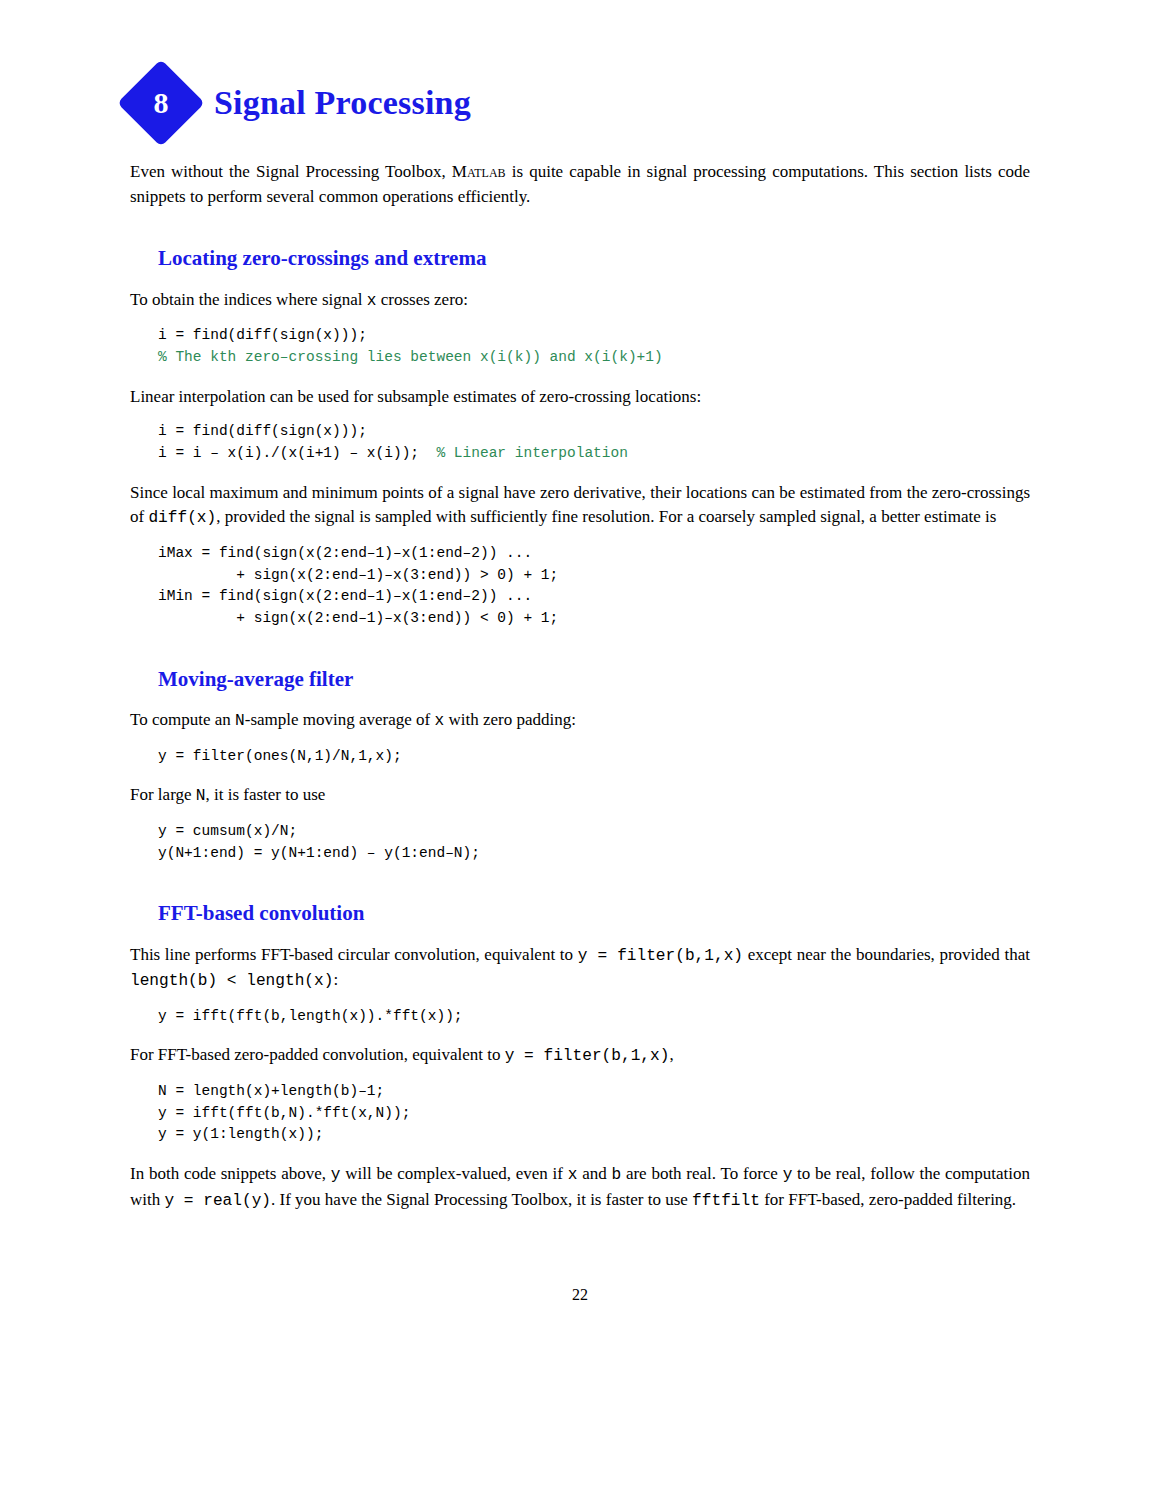8
Signal Processing
Even without the Signal Processing Toolbox, Matlab is quite capable in signal processing computations. This section lists code snippets to perform several common operations efficiently.
Locating zero-crossings and extrema
To obtain the indices where signal x crosses zero:
i = find(diff(sign(x)));
% The kth zero–crossing lies between x(i(k)) and x(i(k)+1)
Linear interpolation can be used for subsample estimates of zero-crossing locations:
i = find(diff(sign(x)));
i = i – x(i)./(x(i+1) – x(i));  % Linear interpolation
Since local maximum and minimum points of a signal have zero derivative, their locations can be estimated from the zero-crossings of diff(x), provided the signal is sampled with sufficiently fine resolution. For a coarsely sampled signal, a better estimate is
iMax = find(sign(x(2:end–1)–x(1:end–2)) ...
         + sign(x(2:end–1)–x(3:end)) > 0) + 1;
iMin = find(sign(x(2:end–1)–x(1:end–2)) ...
         + sign(x(2:end–1)–x(3:end)) < 0) + 1;
Moving-average filter
To compute an N-sample moving average of x with zero padding:
y = filter(ones(N,1)/N,1,x);
For large N, it is faster to use
y = cumsum(x)/N;
y(N+1:end) = y(N+1:end) – y(1:end–N);
FFT-based convolution
This line performs FFT-based circular convolution, equivalent to y = filter(b,1,x) except near the boundaries, provided that length(b) < length(x):
y = ifft(fft(b,length(x)).*fft(x));
For FFT-based zero-padded convolution, equivalent to y = filter(b,1,x),
N = length(x)+length(b)–1;
y = ifft(fft(b,N).*fft(x,N));
y = y(1:length(x));
In both code snippets above, y will be complex-valued, even if x and b are both real. To force y to be real, follow the computation with y = real(y). If you have the Signal Processing Toolbox, it is faster to use fftfilt for FFT-based, zero-padded filtering.
22